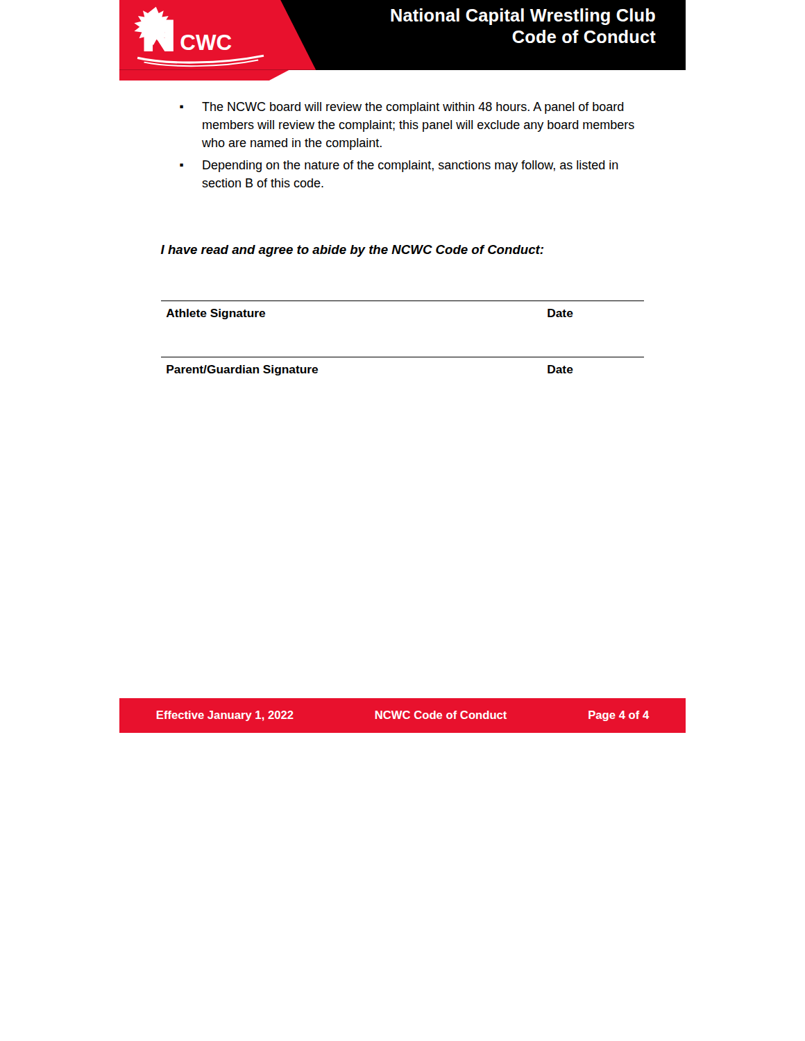CWC
National Capital Wrestling Club
Code of Conduct
The NCWC board will review the complaint within 48 hours. A panel of board members will review the complaint; this panel will exclude any board members who are named in the complaint.
Depending on the nature of the complaint, sanctions may follow, as listed in section B of this code.
I have read and agree to abide by the NCWC Code of Conduct:
Athlete Signature Date
Parent/Guardian Signature Date
Effective January 1, 2022 NCWC Code of Conduct Page 4 of 4